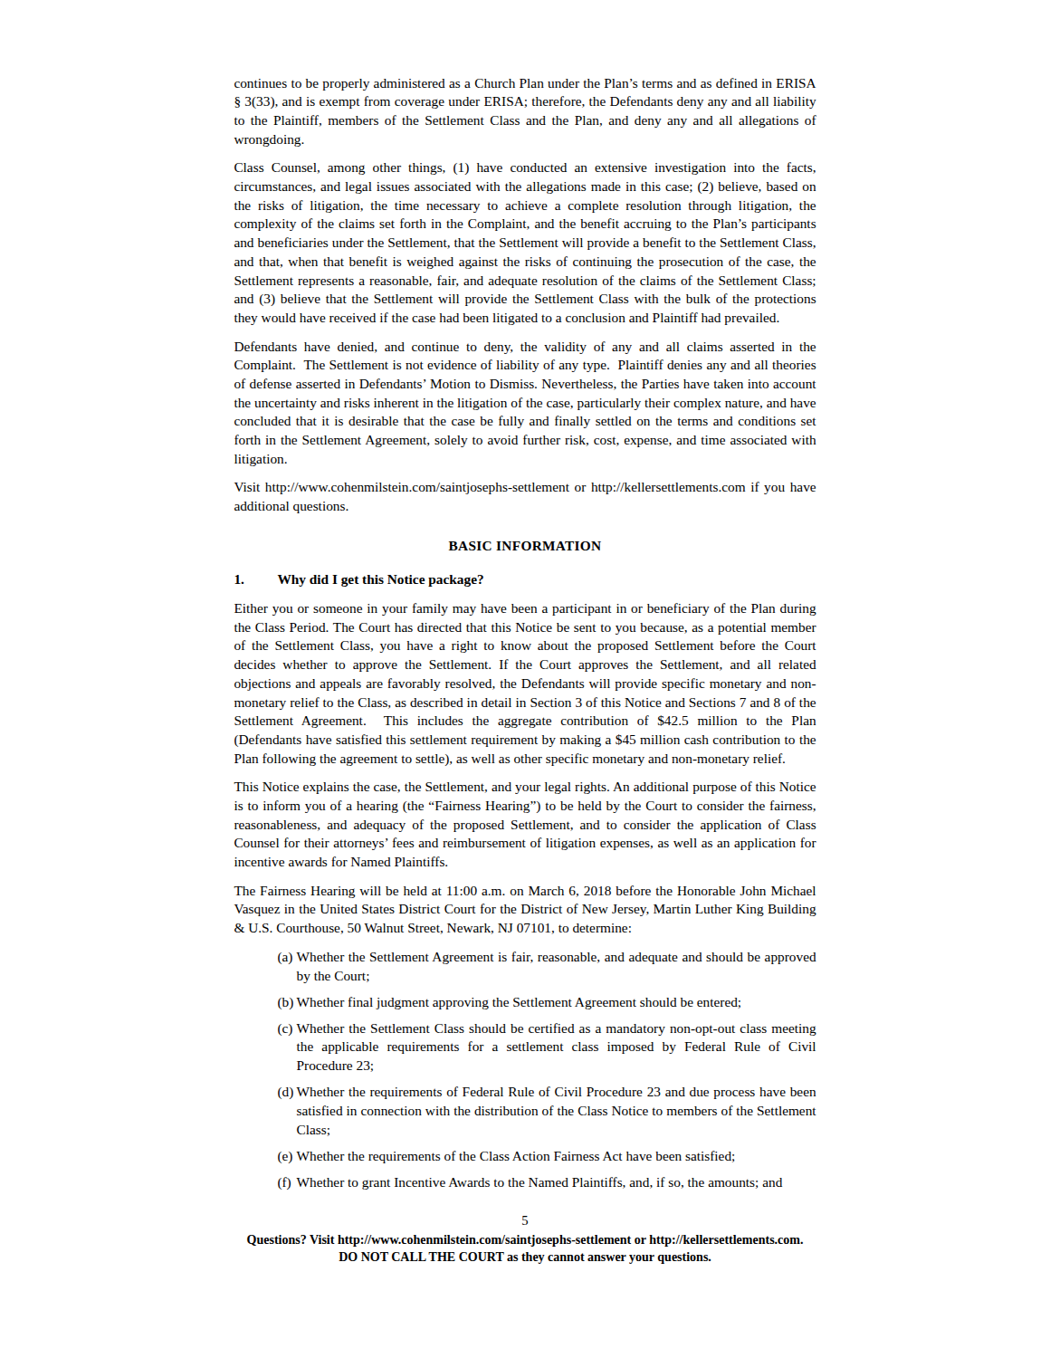continues to be properly administered as a Church Plan under the Plan’s terms and as defined in ERISA § 3(33), and is exempt from coverage under ERISA; therefore, the Defendants deny any and all liability to the Plaintiff, members of the Settlement Class and the Plan, and deny any and all allegations of wrongdoing.
Class Counsel, among other things, (1) have conducted an extensive investigation into the facts, circumstances, and legal issues associated with the allegations made in this case; (2) believe, based on the risks of litigation, the time necessary to achieve a complete resolution through litigation, the complexity of the claims set forth in the Complaint, and the benefit accruing to the Plan’s participants and beneficiaries under the Settlement, that the Settlement will provide a benefit to the Settlement Class, and that, when that benefit is weighed against the risks of continuing the prosecution of the case, the Settlement represents a reasonable, fair, and adequate resolution of the claims of the Settlement Class; and (3) believe that the Settlement will provide the Settlement Class with the bulk of the protections they would have received if the case had been litigated to a conclusion and Plaintiff had prevailed.
Defendants have denied, and continue to deny, the validity of any and all claims asserted in the Complaint. The Settlement is not evidence of liability of any type. Plaintiff denies any and all theories of defense asserted in Defendants’ Motion to Dismiss. Nevertheless, the Parties have taken into account the uncertainty and risks inherent in the litigation of the case, particularly their complex nature, and have concluded that it is desirable that the case be fully and finally settled on the terms and conditions set forth in the Settlement Agreement, solely to avoid further risk, cost, expense, and time associated with litigation.
Visit http://www.cohenmilstein.com/saintjosephs-settlement or http://kellersettlements.com if you have additional questions.
BASIC INFORMATION
1. Why did I get this Notice package?
Either you or someone in your family may have been a participant in or beneficiary of the Plan during the Class Period. The Court has directed that this Notice be sent to you because, as a potential member of the Settlement Class, you have a right to know about the proposed Settlement before the Court decides whether to approve the Settlement. If the Court approves the Settlement, and all related objections and appeals are favorably resolved, the Defendants will provide specific monetary and non-monetary relief to the Class, as described in detail in Section 3 of this Notice and Sections 7 and 8 of the Settlement Agreement. This includes the aggregate contribution of $42.5 million to the Plan (Defendants have satisfied this settlement requirement by making a $45 million cash contribution to the Plan following the agreement to settle), as well as other specific monetary and non-monetary relief.
This Notice explains the case, the Settlement, and your legal rights. An additional purpose of this Notice is to inform you of a hearing (the “Fairness Hearing”) to be held by the Court to consider the fairness, reasonableness, and adequacy of the proposed Settlement, and to consider the application of Class Counsel for their attorneys’ fees and reimbursement of litigation expenses, as well as an application for incentive awards for Named Plaintiffs.
The Fairness Hearing will be held at 11:00 a.m. on March 6, 2018 before the Honorable John Michael Vasquez in the United States District Court for the District of New Jersey, Martin Luther King Building & U.S. Courthouse, 50 Walnut Street, Newark, NJ 07101, to determine:
(a) Whether the Settlement Agreement is fair, reasonable, and adequate and should be approved by the Court;
(b) Whether final judgment approving the Settlement Agreement should be entered;
(c) Whether the Settlement Class should be certified as a mandatory non-opt-out class meeting the applicable requirements for a settlement class imposed by Federal Rule of Civil Procedure 23;
(d) Whether the requirements of Federal Rule of Civil Procedure 23 and due process have been satisfied in connection with the distribution of the Class Notice to members of the Settlement Class;
(e) Whether the requirements of the Class Action Fairness Act have been satisfied;
(f) Whether to grant Incentive Awards to the Named Plaintiffs, and, if so, the amounts; and
5
Questions? Visit http://www.cohenmilstein.com/saintjosephs-settlement or http://kellersettlements.com.
DO NOT CALL THE COURT as they cannot answer your questions.